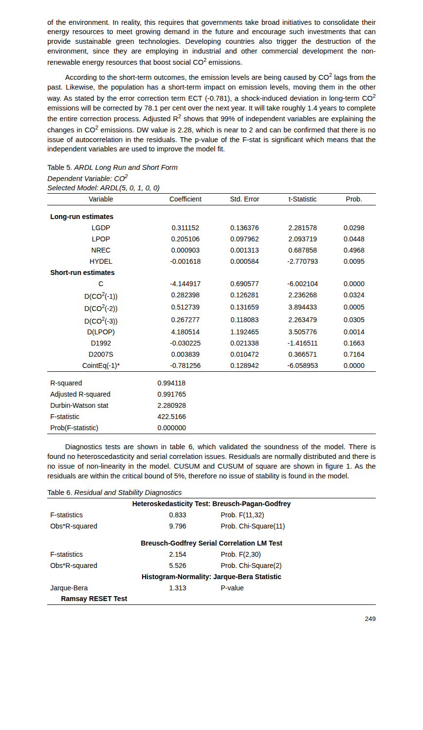of the environment. In reality, this requires that governments take broad initiatives to consolidate their energy resources to meet growing demand in the future and encourage such investments that can provide sustainable green technologies. Developing countries also trigger the destruction of the environment, since they are employing in industrial and other commercial development the non-renewable energy resources that boost social CO2 emissions.
According to the short-term outcomes, the emission levels are being caused by CO2 lags from the past. Likewise, the population has a short-term impact on emission levels, moving them in the other way. As stated by the error correction term ECT (-0.781), a shock-induced deviation in long-term CO2 emissions will be corrected by 78.1 per cent over the next year. It will take roughly 1.4 years to complete the entire correction process. Adjusted R2 shows that 99% of independent variables are explaining the changes in CO2 emissions. DW value is 2.28, which is near to 2 and can be confirmed that there is no issue of autocorrelation in the residuals. The p-value of the F-stat is significant which means that the independent variables are used to improve the model fit.
Table 5. ARDL Long Run and Short Form
Dependent Variable: CO2
Selected Model: ARDL(5, 0, 1, 0, 0)
| Variable | Coefficient | Std. Error | t-Statistic | Prob. |
| --- | --- | --- | --- | --- |
| Long-run estimates |
| LGDP | 0.311152 | 0.136376 | 2.281578 | 0.0298 |
| LPOP | 0.205106 | 0.097962 | 2.093719 | 0.0448 |
| NREC | 0.000903 | 0.001313 | 0.687858 | 0.4968 |
| HYDEL | -0.001618 | 0.000584 | -2.770793 | 0.0095 |
| Short-run estimates |
| C | -4.144917 | 0.690577 | -6.002104 | 0.0000 |
| D(CO 2 (-1)) | 0.282398 | 0.126281 | 2.236268 | 0.0324 |
| D(CO 2 (-2)) | 0.512739 | 0.131659 | 3.894433 | 0.0005 |
| D(CO 2 (-3)) | 0.267277 | 0.118083 | 2.263479 | 0.0305 |
| D(LPOP) | 4.180514 | 1.192465 | 3.505776 | 0.0014 |
| D1992 | -0.030225 | 0.021338 | -1.416511 | 0.1663 |
| D2007S | 0.003839 | 0.010472 | 0.366571 | 0.7164 |
| CointEq(-1)* | -0.781256 | 0.128942 | -6.058953 | 0.0000 |
| R-squared | 0.994118 | | | |
| Adjusted R-squared | 0.991765 | | | |
| Durbin-Watson stat | 2.280928 | | | |
| F-statistic | 422.5166 | | | |
| Prob(F-statistic) | 0.000000 | | | |
Diagnostics tests are shown in table 6, which validated the soundness of the model. There is found no heteroscedasticity and serial correlation issues. Residuals are normally distributed and there is no issue of non-linearity in the model. CUSUM and CUSUM of square are shown in figure 1. As the residuals are within the critical bound of 5%, therefore no issue of stability is found in the model.
Table 6. Residual and Stability Diagnostics
| Heteroskedasticity Test: Breusch-Pagan-Godfrey |
| F-statistics | 0.833 | Prob. F(11,32) |
| Obs*R-squared | 9.796 | Prob. Chi-Square(11) |
| Breusch-Godfrey Serial Correlation LM Test |
| F-statistics | 2.154 | Prob. F(2,30) |
| Obs*R-squared | 5.526 | Prob. Chi-Square(2) |
| Histogram-Normality: Jarque-Bera Statistic |
| Jarque-Bera | 1.313 | P-value |
| Ramsay RESET Test |
249